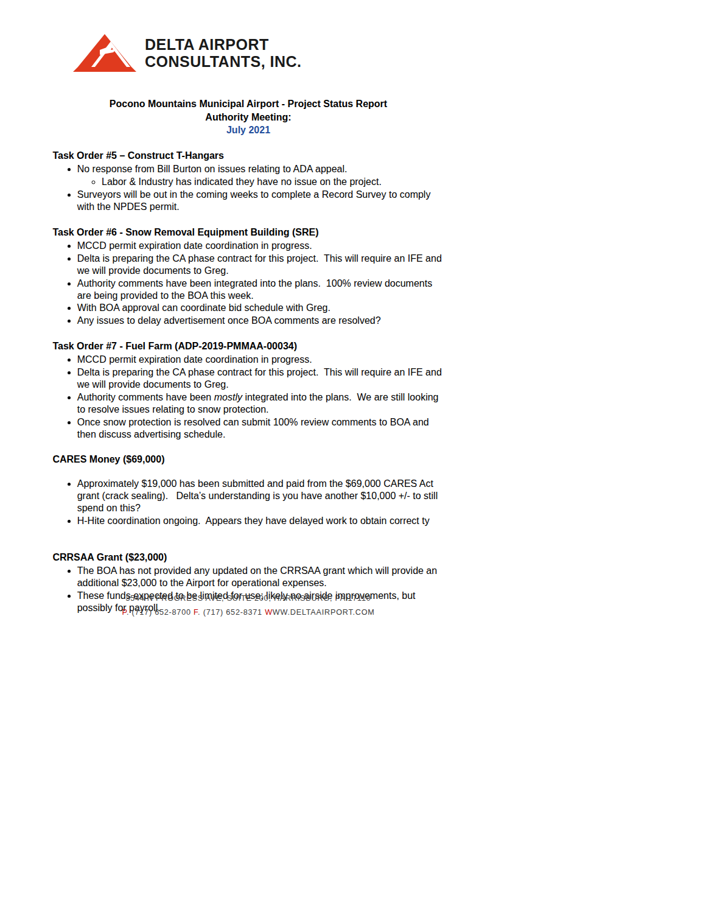DELTA AIRPORT CONSULTANTS, INC.
Pocono Mountains Municipal Airport - Project Status Report
Authority Meeting:
July 2021
Task Order #5 – Construct T-Hangars
No response from Bill Burton on issues relating to ADA appeal.
Labor & Industry has indicated they have no issue on the project.
Surveyors will be out in the coming weeks to complete a Record Survey to comply with the NPDES permit.
Task Order #6 - Snow Removal Equipment Building (SRE)
MCCD permit expiration date coordination in progress.
Delta is preparing the CA phase contract for this project. This will require an IFE and we will provide documents to Greg.
Authority comments have been integrated into the plans. 100% review documents are being provided to the BOA this week.
With BOA approval can coordinate bid schedule with Greg.
Any issues to delay advertisement once BOA comments are resolved?
Task Order #7 - Fuel Farm (ADP-2019-PMMAA-00034)
MCCD permit expiration date coordination in progress.
Delta is preparing the CA phase contract for this project. This will require an IFE and we will provide documents to Greg.
Authority comments have been mostly integrated into the plans. We are still looking to resolve issues relating to snow protection.
Once snow protection is resolved can submit 100% review comments to BOA and then discuss advertising schedule.
CARES Money ($69,000)
Approximately $19,000 has been submitted and paid from the $69,000 CARES Act grant (crack sealing). Delta’s understanding is you have another $10,000 +/- to still spend on this?
H-Hite coordination ongoing. Appears they have delayed work to obtain correct ty
CRRSAA Grant ($23,000)
The BOA has not provided any updated on the CRRSAA grant which will provide an additional $23,000 to the Airport for operational expenses.
These funds expected to be limited for use; likely no airside improvements, but possibly for payroll.
3544 N PROGRESS AVE, SUITE 200, HARRISBURG, PA 17110
P. (717) 652-8700 F. (717) 652-8371 WWW.DELTAAIRPORT.COM